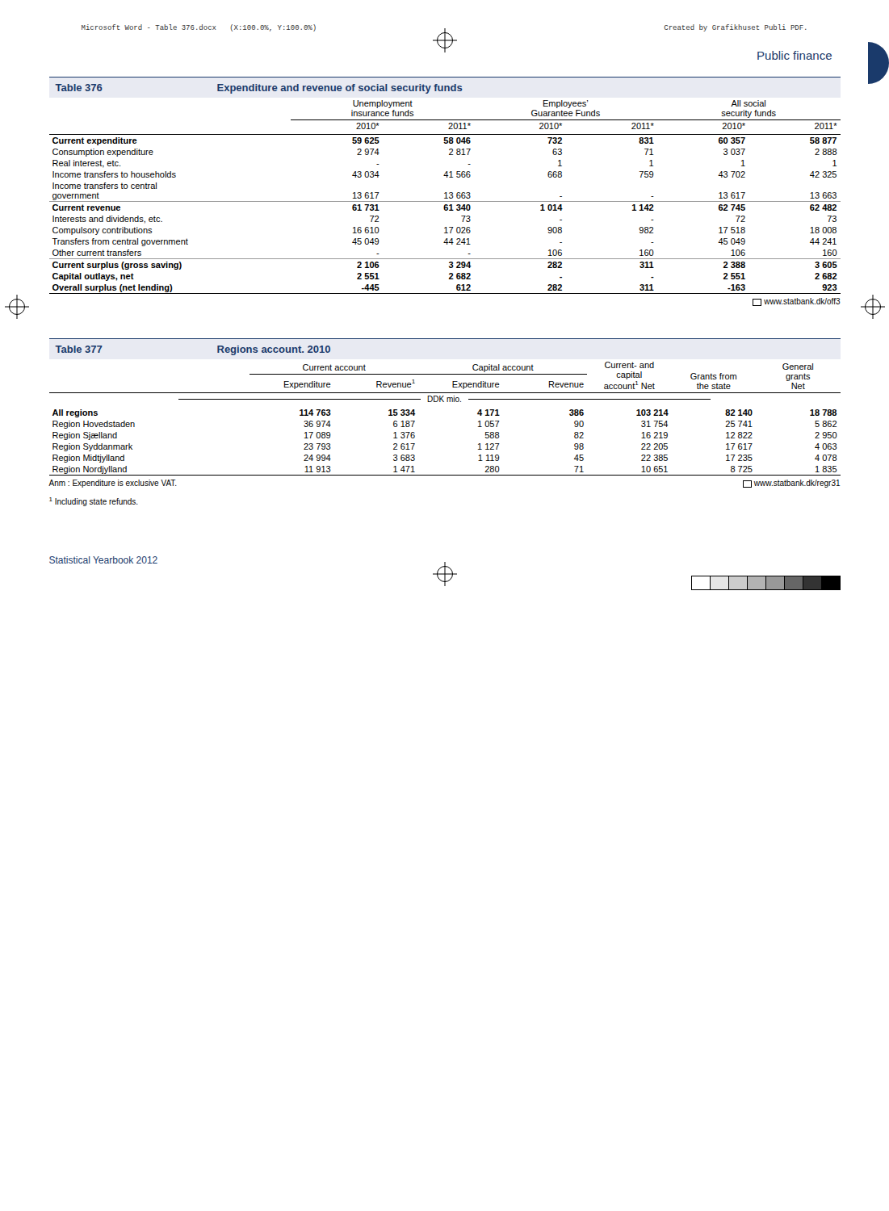Microsoft Word - Table 376.docx (X:100.0%, Y:100.0%) Created by Grafikhuset Publi PDF.
Public finance
Table 376
Expenditure and revenue of social security funds
| | Unemployment insurance funds | Employees’ Guarantee Funds | All social security funds |
| --- | --- | --- | --- |
| | 2010* | 2011* | 2010* | 2011* | 2010* | 2011* |
| Current expenditure | 59 625 | 58 046 | 732 | 831 | 60 357 | 58 877 |
| Consumption expenditure | 2 974 | 2 817 | 63 | 71 | 3 037 | 2 888 |
| Real interest, etc. | - | - | 1 | 1 | 1 | 1 |
| Income transfers to households | 43 034 | 41 566 | 668 | 759 | 43 702 | 42 325 |
| Income transfers to central government | 13 617 | 13 663 | - | - | 13 617 | 13 663 |
| Current revenue | 61 731 | 61 340 | 1 014 | 1 142 | 62 745 | 62 482 |
| Interests and dividends, etc. | 72 | 73 | - | - | 72 | 73 |
| Compulsory contributions | 16 610 | 17 026 | 908 | 982 | 17 518 | 18 008 |
| Transfers from central government | 45 049 | 44 241 | - | - | 45 049 | 44 241 |
| Other current transfers | - | - | 106 | 160 | 106 | 160 |
| Current surplus (gross saving) | 2 106 | 3 294 | 282 | 311 | 2 388 | 3 605 |
| Capital outlays, net | 2 551 | 2 682 | - | - | 2 551 | 2 682 |
| Overall surplus (net lending) | -445 | 612 | 282 | 311 | -163 | 923 |
www.statbank.dk/off3
Table 377
Regions account. 2010
| | Current account | Capital account | Current- and capital account 1 Net | Grants from the state | General grants Net |
| --- | --- | --- | --- | --- | --- |
| | Expenditure | Revenue 1 | Expenditure | Revenue |
| DDK mio. |
| All regions | 114 763 | 15 334 | 4 171 | 386 | 103 214 | 82 140 | 18 788 |
| Region Hovedstaden | 36 974 | 6 187 | 1 057 | 90 | 31 754 | 25 741 | 5 862 |
| Region Sjælland | 17 089 | 1 376 | 588 | 82 | 16 219 | 12 822 | 2 950 |
| Region Syddanmark | 23 793 | 2 617 | 1 127 | 98 | 22 205 | 17 617 | 4 063 |
| Region Midtjylland | 24 994 | 3 683 | 1 119 | 45 | 22 385 | 17 235 | 4 078 |
| Region Nordjylland | 11 913 | 1 471 | 280 | 71 | 10 651 | 8 725 | 1 835 |
Anm : Expenditure is exclusive VAT.
www.statbank.dk/regr31
1 Including state refunds.
Statistical Yearbook 2012